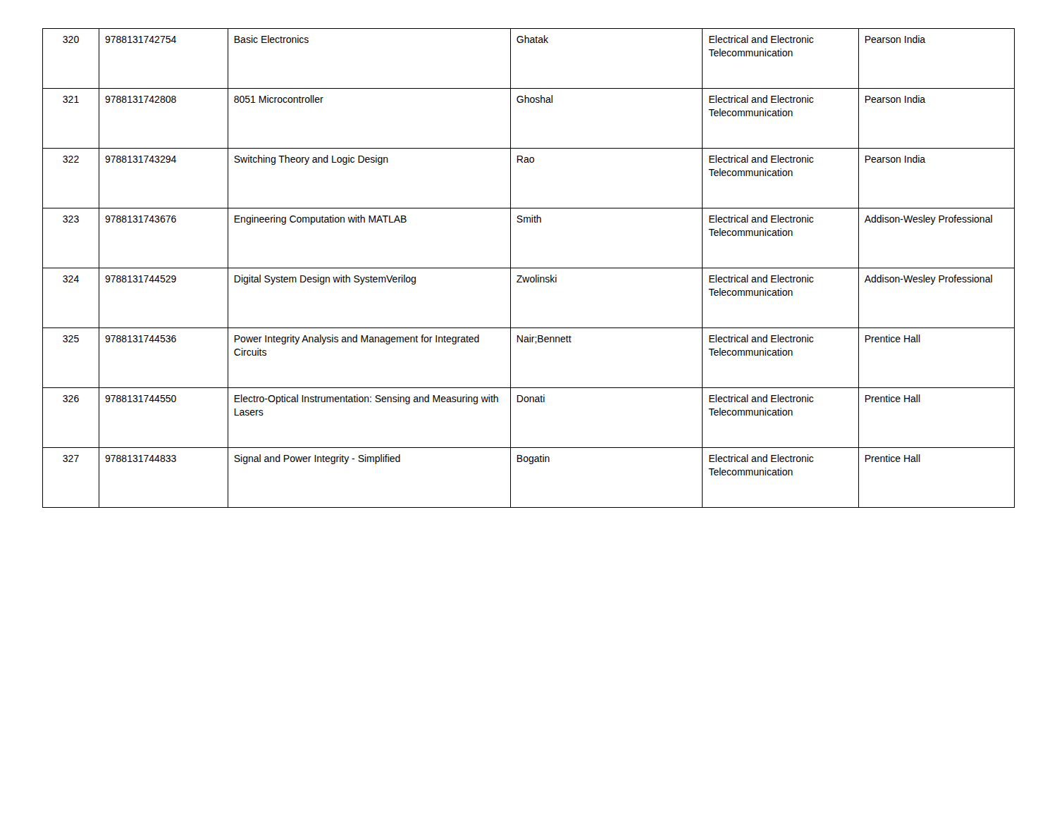| 320 | 9788131742754 | Basic Electronics | Ghatak | Electrical and Electronic Telecommunication | Pearson India |
| 321 | 9788131742808 | 8051 Microcontroller | Ghoshal | Electrical and Electronic Telecommunication | Pearson India |
| 322 | 9788131743294 | Switching Theory and Logic Design | Rao | Electrical and Electronic Telecommunication | Pearson India |
| 323 | 9788131743676 | Engineering Computation with MATLAB | Smith | Electrical and Electronic Telecommunication | Addison-Wesley Professional |
| 324 | 9788131744529 | Digital System Design with SystemVerilog | Zwolinski | Electrical and Electronic Telecommunication | Addison-Wesley Professional |
| 325 | 9788131744536 | Power Integrity Analysis and Management for Integrated Circuits | Nair;Bennett | Electrical and Electronic Telecommunication | Prentice Hall |
| 326 | 9788131744550 | Electro-Optical Instrumentation: Sensing and Measuring with Lasers | Donati | Electrical and Electronic Telecommunication | Prentice Hall |
| 327 | 9788131744833 | Signal and Power Integrity - Simplified | Bogatin | Electrical and Electronic Telecommunication | Prentice Hall |